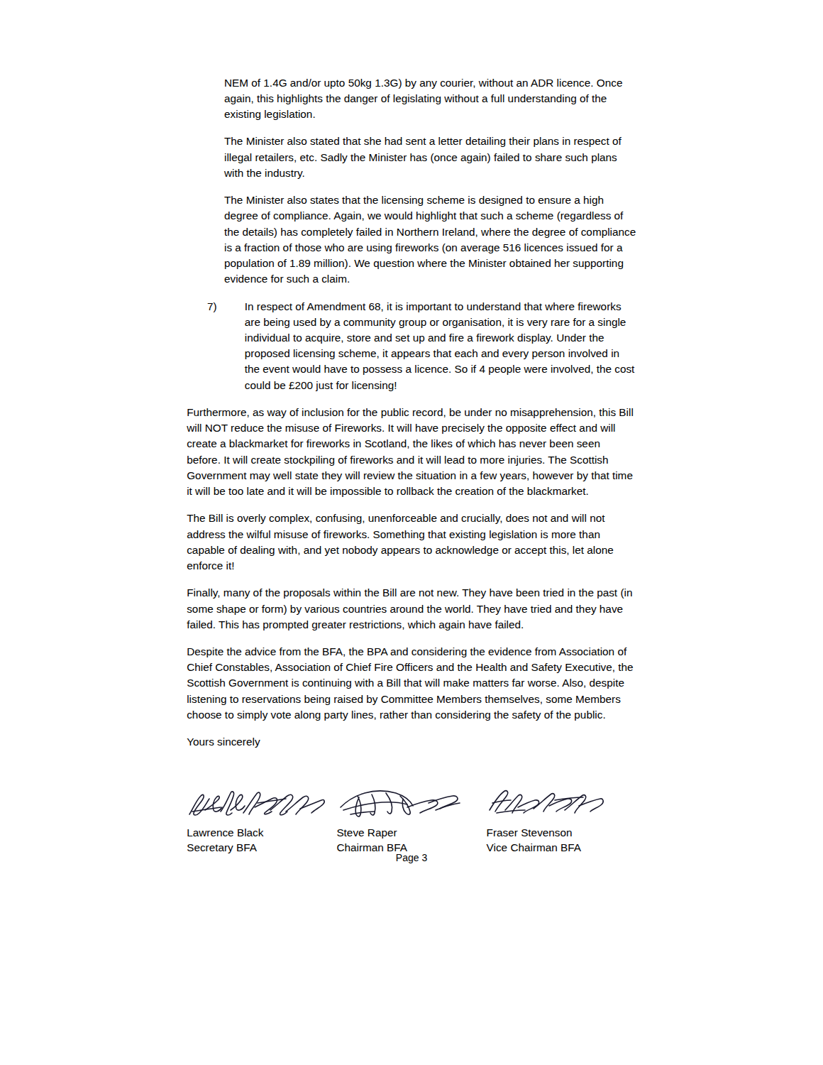NEM of 1.4G and/or upto 50kg 1.3G) by any courier, without an ADR licence. Once again, this highlights the danger of legislating without a full understanding of the existing legislation.
The Minister also stated that she had sent a letter detailing their plans in respect of illegal retailers, etc. Sadly the Minister has (once again) failed to share such plans with the industry.
The Minister also states that the licensing scheme is designed to ensure a high degree of compliance. Again, we would highlight that such a scheme (regardless of the details) has completely failed in Northern Ireland, where the degree of compliance is a fraction of those who are using fireworks (on average 516 licences issued for a population of 1.89 million). We question where the Minister obtained her supporting evidence for such a claim.
In respect of Amendment 68, it is important to understand that where fireworks are being used by a community group or organisation, it is very rare for a single individual to acquire, store and set up and fire a firework display. Under the proposed licensing scheme, it appears that each and every person involved in the event would have to possess a licence. So if 4 people were involved, the cost could be £200 just for licensing!
Furthermore, as way of inclusion for the public record, be under no misapprehension, this Bill will NOT reduce the misuse of Fireworks. It will have precisely the opposite effect and will create a blackmarket for fireworks in Scotland, the likes of which has never been seen before. It will create stockpiling of fireworks and it will lead to more injuries. The Scottish Government may well state they will review the situation in a few years, however by that time it will be too late and it will be impossible to rollback the creation of the blackmarket.
The Bill is overly complex, confusing, unenforceable and crucially, does not and will not address the wilful misuse of fireworks. Something that existing legislation is more than capable of dealing with, and yet nobody appears to acknowledge or accept this, let alone enforce it!
Finally, many of the proposals within the Bill are not new. They have been tried in the past (in some shape or form) by various countries around the world. They have tried and they have failed. This has prompted greater restrictions, which again have failed.
Despite the advice from the BFA, the BPA and considering the evidence from Association of Chief Constables, Association of Chief Fire Officers and the Health and Safety Executive, the Scottish Government is continuing with a Bill that will make matters far worse. Also, despite listening to reservations being raised by Committee Members themselves, some Members choose to simply vote along party lines, rather than considering the safety of the public.
Yours sincerely
Lawrence Black
Secretary BFA
Steve Raper
Chairman BFA
Fraser Stevenson
Vice Chairman BFA
Page 3